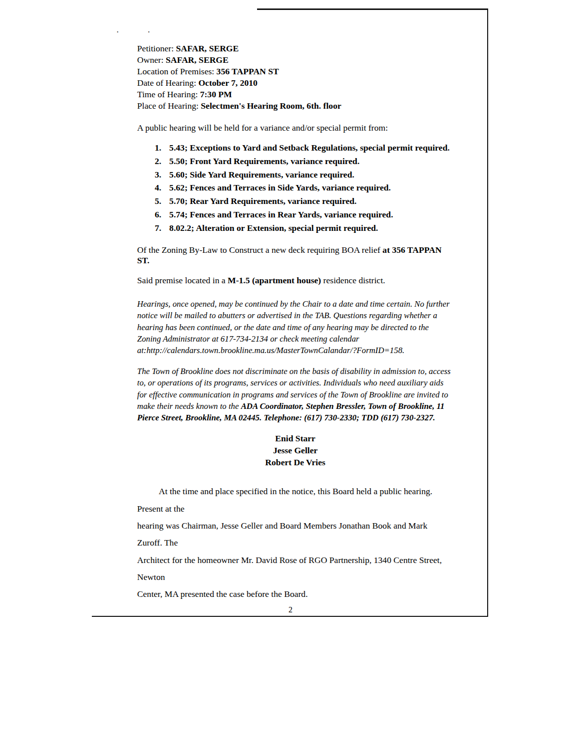. .
Petitioner: SAFAR, SERGE
Owner: SAFAR, SERGE
Location of Premises: 356 TAPPAN ST
Date of Hearing: October 7, 2010
Time of Hearing: 7:30 PM
Place of Hearing: Selectmen's Hearing Room, 6th. floor
A public hearing will be held for a variance and/or special permit from:
5.43; Exceptions to Yard and Setback Regulations, special permit required.
5.50; Front Yard Requirements, variance required.
5.60; Side Yard Requirements, variance required.
5.62; Fences and Terraces in Side Yards, variance required.
5.70; Rear Yard Requirements, variance required.
5.74; Fences and Terraces in Rear Yards, variance required.
8.02.2; Alteration or Extension, special permit required.
Of the Zoning By-Law to Construct a new deck requiring BOA relief at 356 TAPPAN ST.
Said premise located in a M-1.5 (apartment house) residence district.
Hearings, once opened, may be continued by the Chair to a date and time certain. No further notice will be mailed to abutters or advertised in the TAB. Questions regarding whether a hearing has been continued, or the date and time of any hearing may be directed to the Zoning Administrator at 617-734-2134 or check meeting calendar at:http://calendars.town.brookline.ma.us/MasterTownCalandar/?FormID=158.
The Town of Brookline does not discriminate on the basis of disability in admission to, access to, or operations of its programs, services or activities. Individuals who need auxiliary aids for effective communication in programs and services of the Town of Brookline are invited to make their needs known to the ADA Coordinator, Stephen Bressler, Town of Brookline, 11 Pierce Street, Brookline, MA 02445. Telephone: (617) 730-2330; TDD (617) 730-2327.
Enid Starr
Jesse Geller
Robert De Vries
At the time and place specified in the notice, this Board held a public hearing. Present at the
hearing was Chairman, Jesse Geller and Board Members Jonathan Book and Mark Zuroff. The
Architect for the homeowner Mr. David Rose of RGO Partnership, 1340 Centre Street, Newton
Center, MA presented the case before the Board.
2